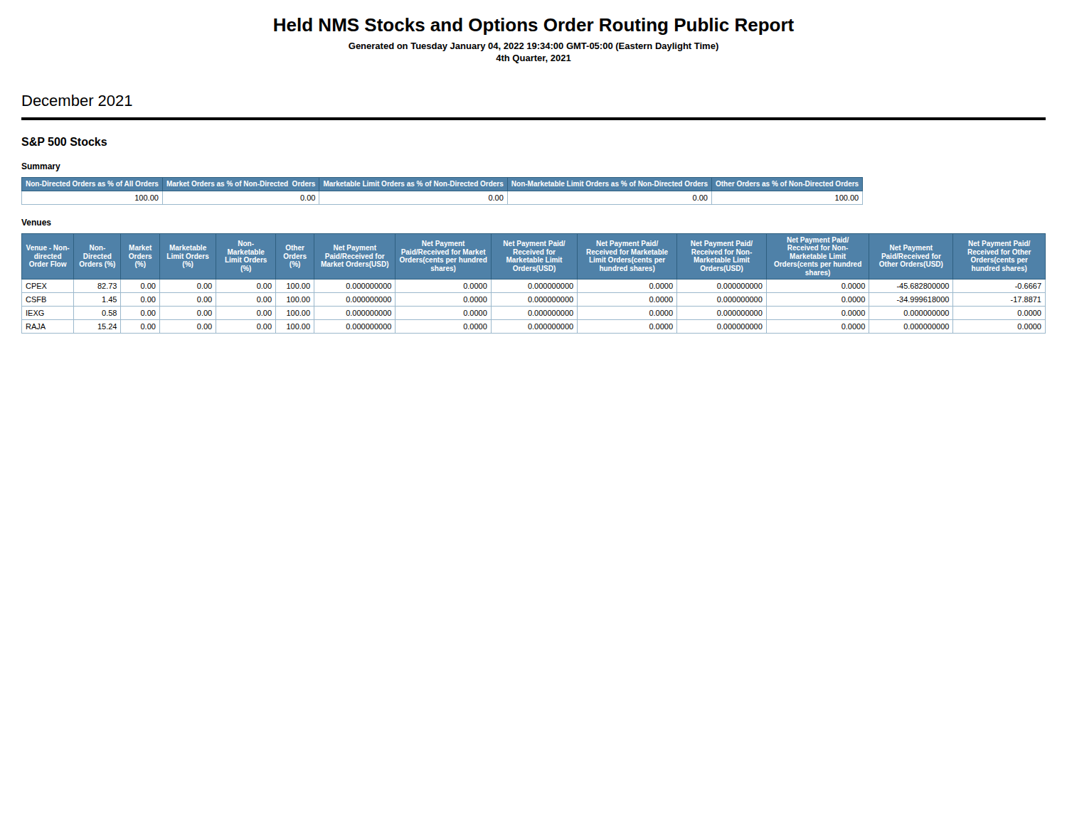Held NMS Stocks and Options Order Routing Public Report
Generated on Tuesday January 04, 2022 19:34:00 GMT-05:00 (Eastern Daylight Time)
4th Quarter, 2021
December 2021
S&P 500 Stocks
Summary
| Non-Directed Orders as % of All Orders | Market Orders as % of Non-Directed Orders | Marketable Limit Orders as % of Non-Directed Orders | Non-Marketable Limit Orders as % of Non-Directed Orders | Other Orders as % of Non-Directed Orders |
| --- | --- | --- | --- | --- |
| 100.00 | 0.00 | 0.00 | 0.00 | 100.00 |
Venues
| Venue - Non-directed Order Flow | Non-Directed Orders (%) | Market Orders (%) | Marketable Limit Orders (%) | Non-Marketable Limit Orders (%) | Other Orders (%) | Net Payment Paid/Received for Market Orders(USD) | Net Payment Paid/Received for Market Orders(cents per hundred shares) | Net Payment Paid/ Received for Marketable Limit Orders(USD) | Net Payment Paid/ Received for Marketable Limit Orders(cents per hundred shares) | Net Payment Paid/ Received for Non-Marketable Limit Orders(USD) | Net Payment Paid/ Received for Non-Marketable Limit Orders(cents per hundred shares) | Net Payment Paid/Received for Other Orders(USD) | Net Payment Paid/ Received for Other Orders(cents per hundred shares) |
| --- | --- | --- | --- | --- | --- | --- | --- | --- | --- | --- | --- | --- | --- |
| CPEX | 82.73 | 0.00 | 0.00 | 0.00 | 100.00 | 0.000000000 | 0.0000 | 0.000000000 | 0.0000 | 0.000000000 | 0.0000 | -45.682800000 | -0.6667 |
| CSFB | 1.45 | 0.00 | 0.00 | 0.00 | 100.00 | 0.000000000 | 0.0000 | 0.000000000 | 0.0000 | 0.000000000 | 0.0000 | -34.999618000 | -17.8871 |
| IEXG | 0.58 | 0.00 | 0.00 | 0.00 | 100.00 | 0.000000000 | 0.0000 | 0.000000000 | 0.0000 | 0.000000000 | 0.0000 | 0.000000000 | 0.0000 |
| RAJA | 15.24 | 0.00 | 0.00 | 0.00 | 100.00 | 0.000000000 | 0.0000 | 0.000000000 | 0.0000 | 0.000000000 | 0.0000 | 0.000000000 | 0.0000 |